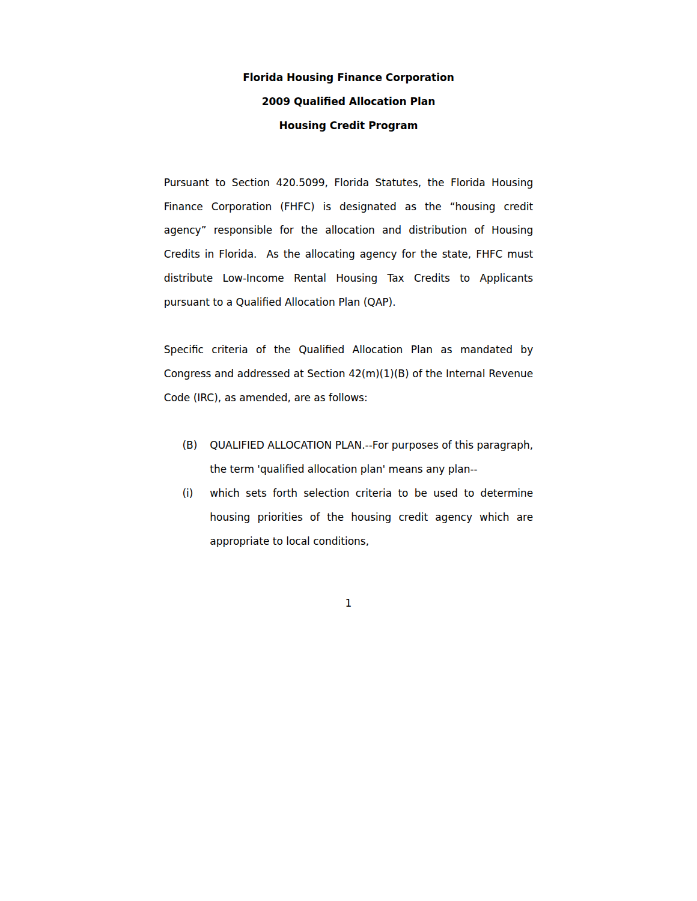Florida Housing Finance Corporation
2009 Qualified Allocation Plan
Housing Credit Program
Pursuant to Section 420.5099, Florida Statutes, the Florida Housing Finance Corporation (FHFC) is designated as the “housing credit agency” responsible for the allocation and distribution of Housing Credits in Florida. As the allocating agency for the state, FHFC must distribute Low-Income Rental Housing Tax Credits to Applicants pursuant to a Qualified Allocation Plan (QAP).
Specific criteria of the Qualified Allocation Plan as mandated by Congress and addressed at Section 42(m)(1)(B) of the Internal Revenue Code (IRC), as amended, are as follows:
(B) QUALIFIED ALLOCATION PLAN.--For purposes of this paragraph, the term 'qualified allocation plan' means any plan--
(i) which sets forth selection criteria to be used to determine housing priorities of the housing credit agency which are appropriate to local conditions,
1